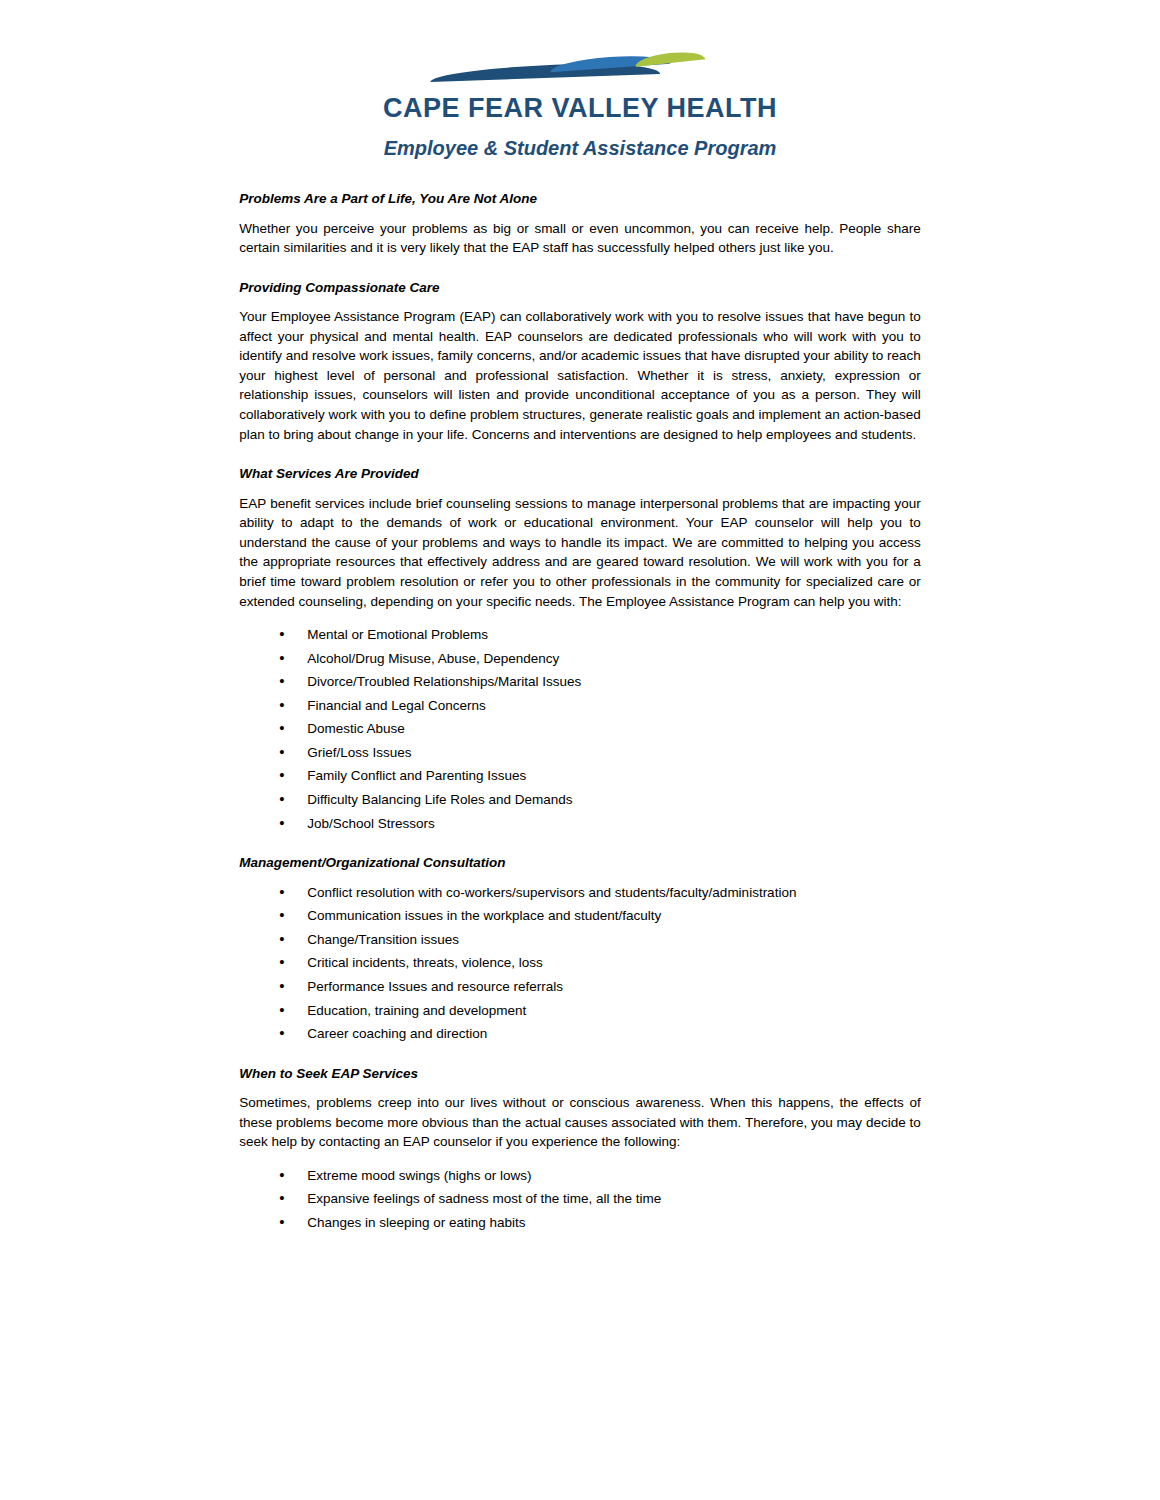CAPE FEAR VALLEY HEALTH
Employee & Student Assistance Program
Problems Are a Part of Life, You Are Not Alone
Whether you perceive your problems as big or small or even uncommon, you can receive help. People share certain similarities and it is very likely that the EAP staff has successfully helped others just like you.
Providing Compassionate Care
Your Employee Assistance Program (EAP) can collaboratively work with you to resolve issues that have begun to affect your physical and mental health. EAP counselors are dedicated professionals who will work with you to identify and resolve work issues, family concerns, and/or academic issues that have disrupted your ability to reach your highest level of personal and professional satisfaction. Whether it is stress, anxiety, expression or relationship issues, counselors will listen and provide unconditional acceptance of you as a person. They will collaboratively work with you to define problem structures, generate realistic goals and implement an action-based plan to bring about change in your life. Concerns and interventions are designed to help employees and students.
What Services Are Provided
EAP benefit services include brief counseling sessions to manage interpersonal problems that are impacting your ability to adapt to the demands of work or educational environment. Your EAP counselor will help you to understand the cause of your problems and ways to handle its impact. We are committed to helping you access the appropriate resources that effectively address and are geared toward resolution. We will work with you for a brief time toward problem resolution or refer you to other professionals in the community for specialized care or extended counseling, depending on your specific needs. The Employee Assistance Program can help you with:
Mental or Emotional Problems
Alcohol/Drug Misuse, Abuse, Dependency
Divorce/Troubled Relationships/Marital Issues
Financial and Legal Concerns
Domestic Abuse
Grief/Loss Issues
Family Conflict and Parenting Issues
Difficulty Balancing Life Roles and Demands
Job/School Stressors
Management/Organizational Consultation
Conflict resolution with co-workers/supervisors and students/faculty/administration
Communication issues in the workplace and student/faculty
Change/Transition issues
Critical incidents, threats, violence, loss
Performance Issues and resource referrals
Education, training and development
Career coaching and direction
When to Seek EAP Services
Sometimes, problems creep into our lives without or conscious awareness. When this happens, the effects of these problems become more obvious than the actual causes associated with them. Therefore, you may decide to seek help by contacting an EAP counselor if you experience the following:
Extreme mood swings (highs or lows)
Expansive feelings of sadness most of the time, all the time
Changes in sleeping or eating habits